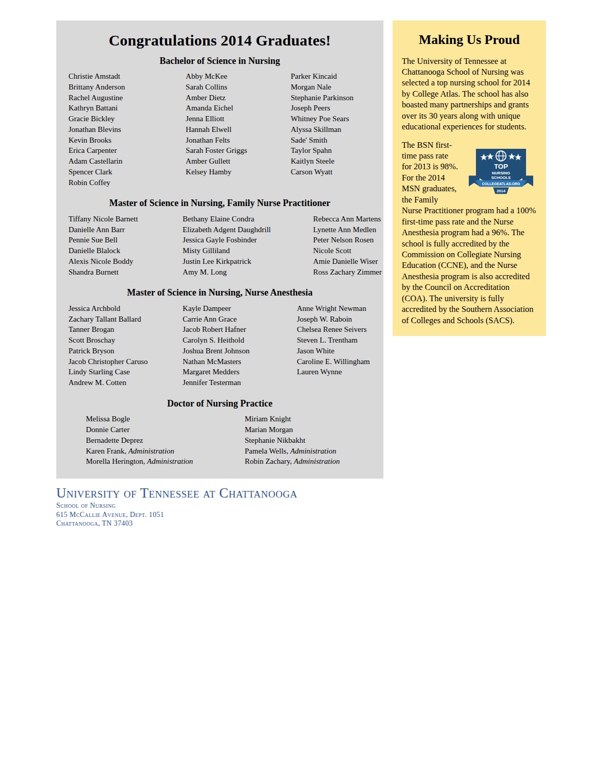Congratulations 2014 Graduates!
Bachelor of Science in Nursing
Christie Amstadt
Brittany Anderson
Rachel Augustine
Kathryn Battani
Gracie Bickley
Jonathan Blevins
Kevin Brooks
Erica Carpenter
Adam Castellarin
Spencer Clark
Robin Coffey
Abby McKee
Sarah Collins
Amber Dietz
Amanda Eichel
Jenna Elliott
Hannah Elwell
Jonathan Felts
Sarah Foster Griggs
Amber Gullett
Kelsey Hamby
Parker Kincaid
Morgan Nale
Stephanie Parkinson
Joseph Peers
Whitney Poe Sears
Alyssa Skillman
Sade' Smith
Taylor Spahn
Kaitlyn Steele
Carson Wyatt
Master of Science in Nursing, Family Nurse Practitioner
Tiffany Nicole Barnett
Danielle Ann Barr
Pennie Sue Bell
Danielle Blalock
Alexis Nicole Boddy
Shandra Burnett
Bethany Elaine Condra
Elizabeth Adgent Daughdrill
Jessica Gayle Fosbinder
Misty Gilliland
Justin Lee Kirkpatrick
Amy M. Long
Rebecca Ann Martens
Lynette Ann Medlen
Peter Nelson Rosen
Nicole Scott
Amie Danielle Wiser
Ross Zachary Zimmer
Master of Science in Nursing, Nurse Anesthesia
Jessica Archbold
Zachary Tallant Ballard
Tanner Brogan
Scott Broschay
Patrick Bryson
Jacob Christopher Caruso
Lindy Starling Case
Andrew M. Cotten
Kayle Dampeer
Carrie Ann Grace
Jacob Robert Hafner
Carolyn S. Heithold
Joshua Brent Johnson
Nathan McMasters
Margaret Medders
Jennifer Testerman
Anne Wright Newman
Joseph W. Raboin
Chelsea Renee Seivers
Steven L. Trentham
Jason White
Caroline E. Willingham
Lauren Wynne
Doctor of Nursing Practice
Melissa Bogle
Donnie Carter
Bernadette Deprez
Karen Frank, Administration
Morella Herington, Administration
Miriam Knight
Marian Morgan
Stephanie Nikbakht
Pamela Wells, Administration
Robin Zachary, Administration
Making Us Proud
The University of Tennessee at Chattanooga School of Nursing was selected a top nursing school for 2014 by College Atlas. The school has also boasted many partnerships and grants over its 30 years along with unique educational experiences for students.
Top Nursing Schools — CollegeAtlas.org 2014 TOP NURSING SCHOOLS COLLEGEATLAS.ORG 2014
The BSN first-time pass rate for 2013 is 98%. For the 2014 MSN graduates, the Family Nurse Practitioner program had a 100% first-time pass rate and the Nurse Anesthesia program had a 96%. The school is fully accredited by the Commission on Collegiate Nursing Education (CCNE), and the Nurse Anesthesia program is also accredited by the Council on Accreditation (COA). The university is fully accredited by the Southern Association of Colleges and Schools (SACS).
University of Tennessee at Chattanooga
School of Nursing
615 McCallie Avenue, Dept. 1051
Chattanooga, TN 37403